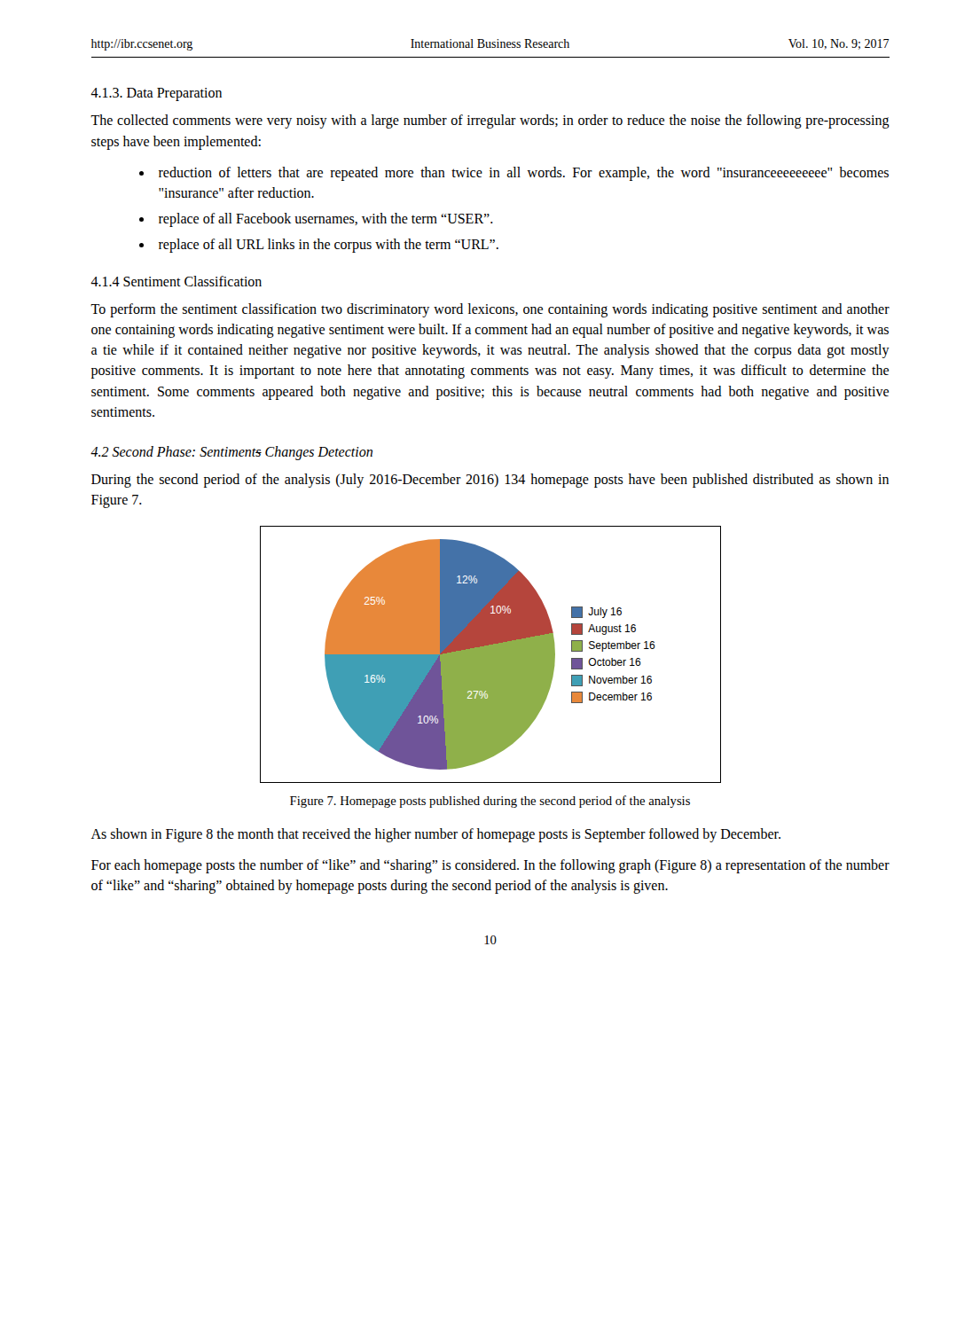http://ibr.ccsenet.org
International Business Research
Vol. 10, No. 9; 2017
4.1.3. Data Preparation
The collected comments were very noisy with a large number of irregular words; in order to reduce the noise the following pre-processing steps have been implemented:
reduction of letters that are repeated more than twice in all words. For example, the word "insuranceeeeeeeee" becomes "insurance" after reduction.
replace of all Facebook usernames, with the term “USER”.
replace of all URL links in the corpus with the term “URL”.
4.1.4 Sentiment Classification
To perform the sentiment classification two discriminatory word lexicons, one containing words indicating positive sentiment and another one containing words indicating negative sentiment were built. If a comment had an equal number of positive and negative keywords, it was a tie while if it contained neither negative nor positive keywords, it was neutral. The analysis showed that the corpus data got mostly positive comments. It is important to note here that annotating comments was not easy. Many times, it was difficult to determine the sentiment. Some comments appeared both negative and positive; this is because neutral comments had both negative and positive sentiments.
4.2 Second Phase: Sentiments Changes Detection
During the second period of the analysis (July 2016-December 2016) 134 homepage posts have been published distributed as shown in Figure 7.
12% 10% 27% 10% 16% 25%
July 16
August 16
September 16
October 16
November 16
December 16
Figure 7. Homepage posts published during the second period of the analysis
As shown in Figure 8 the month that received the higher number of homepage posts is September followed by December.
For each homepage posts the number of “like” and “sharing” is considered. In the following graph (Figure 8) a representation of the number of “like” and “sharing” obtained by homepage posts during the second period of the analysis is given.
10